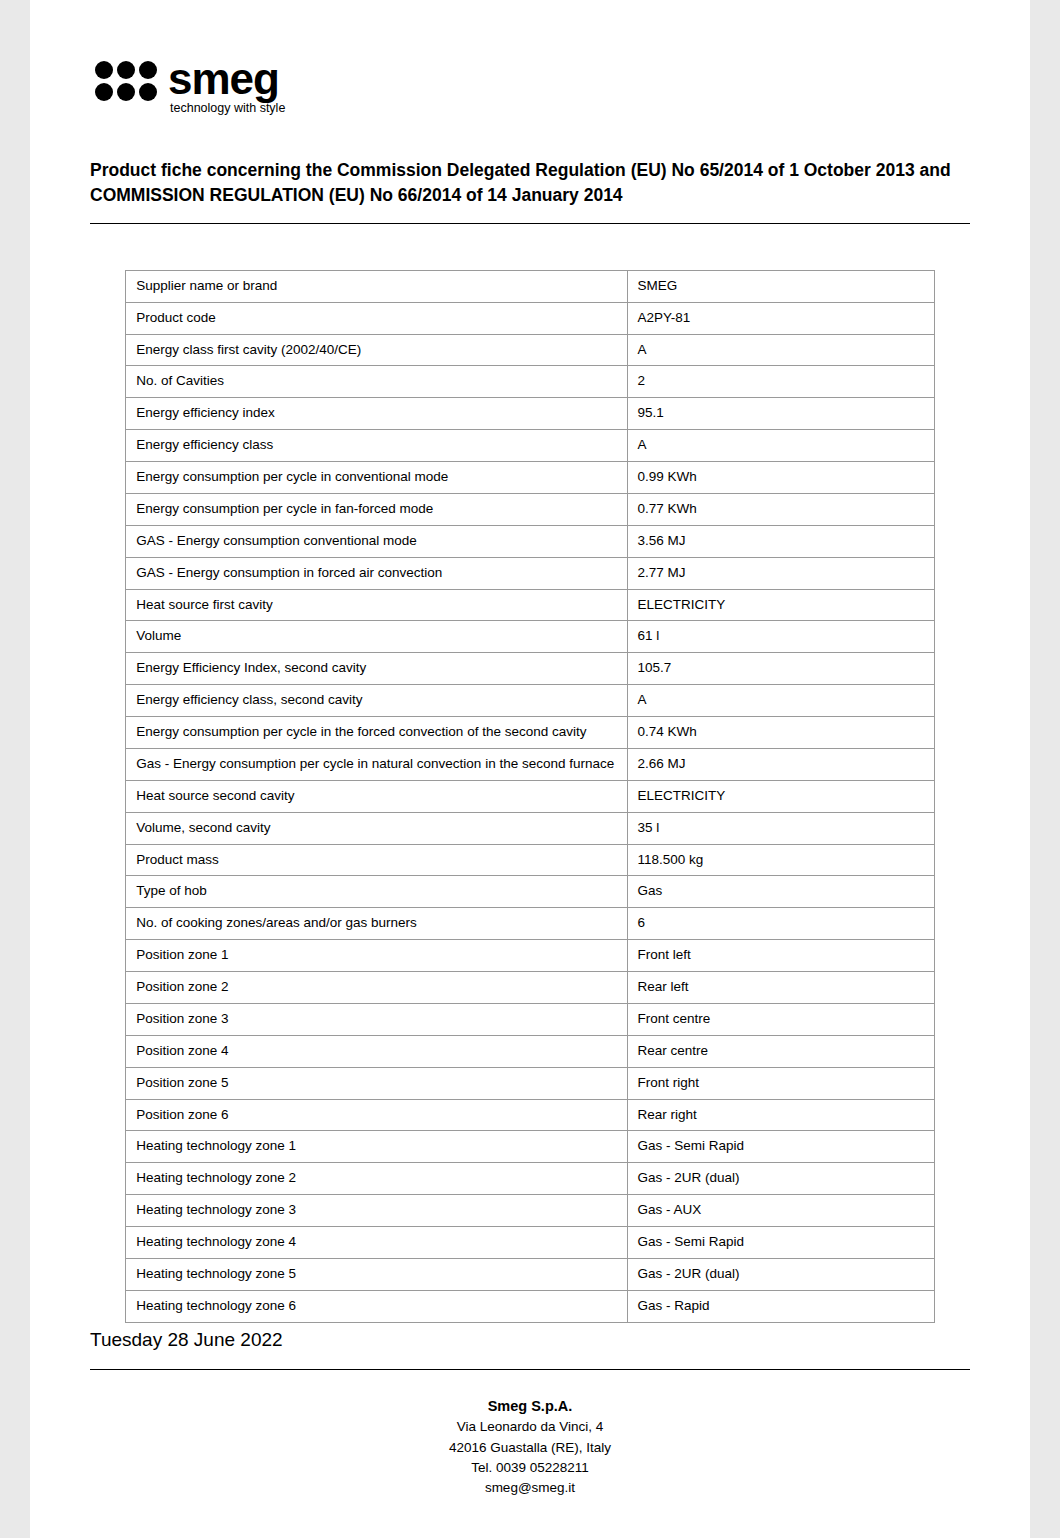smeg technology with style
Product fiche concerning the Commission Delegated Regulation (EU) No 65/2014 of 1 October 2013 and COMMISSION REGULATION (EU) No 66/2014 of 14 January 2014
| Supplier name or brand | SMEG |
| Product code | A2PY-81 |
| Energy class first cavity (2002/40/CE) | A |
| No. of Cavities | 2 |
| Energy efficiency index | 95.1 |
| Energy efficiency class | A |
| Energy consumption per cycle in conventional mode | 0.99 KWh |
| Energy consumption per cycle in fan-forced mode | 0.77 KWh |
| GAS - Energy consumption conventional mode | 3.56 MJ |
| GAS - Energy consumption in forced air convection | 2.77 MJ |
| Heat source first cavity | ELECTRICITY |
| Volume | 61 l |
| Energy Efficiency Index, second cavity | 105.7 |
| Energy efficiency class, second cavity | A |
| Energy consumption per cycle in the forced convection of the second cavity | 0.74 KWh |
| Gas - Energy consumption per cycle in natural convection in the second furnace | 2.66 MJ |
| Heat source second cavity | ELECTRICITY |
| Volume, second cavity | 35 l |
| Product mass | 118.500 kg |
| Type of hob | Gas |
| No. of cooking zones/areas and/or gas burners | 6 |
| Position zone 1 | Front left |
| Position zone 2 | Rear left |
| Position zone 3 | Front centre |
| Position zone 4 | Rear centre |
| Position zone 5 | Front right |
| Position zone 6 | Rear right |
| Heating technology zone 1 | Gas - Semi Rapid |
| Heating technology zone 2 | Gas - 2UR (dual) |
| Heating technology zone 3 | Gas - AUX |
| Heating technology zone 4 | Gas - Semi Rapid |
| Heating technology zone 5 | Gas - 2UR (dual) |
| Heating technology zone 6 | Gas - Rapid |
Tuesday 28 June 2022
Smeg S.p.A.
Via Leonardo da Vinci, 4
42016 Guastalla (RE), Italy
Tel. 0039 05228211
smeg@smeg.it